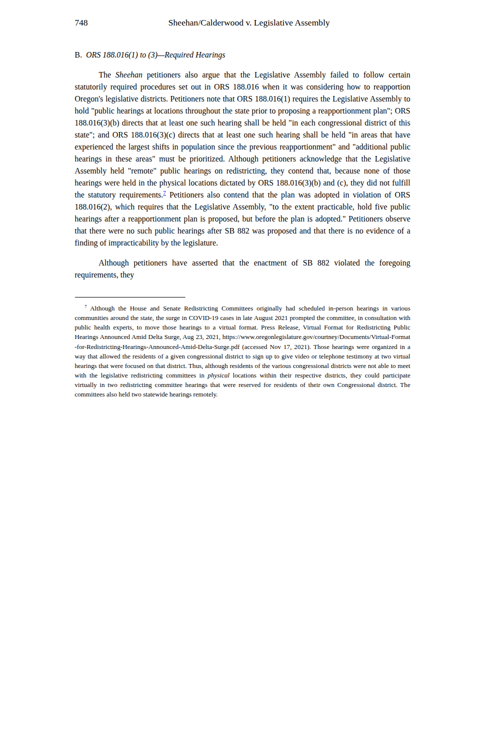748 Sheehan/Calderwood v. Legislative Assembly
B. ORS 188.016(1) to (3)—Required Hearings
The Sheehan petitioners also argue that the Legislative Assembly failed to follow certain statutorily required procedures set out in ORS 188.016 when it was considering how to reapportion Oregon's legislative districts. Petitioners note that ORS 188.016(1) requires the Legislative Assembly to hold "public hearings at locations throughout the state prior to proposing a reapportionment plan"; ORS 188.016(3)(b) directs that at least one such hearing shall be held "in each congressional district of this state"; and ORS 188.016(3)(c) directs that at least one such hearing shall be held "in areas that have experienced the largest shifts in population since the previous reapportionment" and "additional public hearings in these areas" must be prioritized. Although petitioners acknowledge that the Legislative Assembly held "remote" public hearings on redistricting, they contend that, because none of those hearings were held in the physical locations dictated by ORS 188.016(3)(b) and (c), they did not fulfill the statutory requirements.7 Petitioners also contend that the plan was adopted in violation of ORS 188.016(2), which requires that the Legislative Assembly, "to the extent practicable, hold five public hearings after a reapportionment plan is proposed, but before the plan is adopted." Petitioners observe that there were no such public hearings after SB 882 was proposed and that there is no evidence of a finding of impracticability by the legislature.
Although petitioners have asserted that the enactment of SB 882 violated the foregoing requirements, they
7 Although the House and Senate Redistricting Committees originally had scheduled in-person hearings in various communities around the state, the surge in COVID-19 cases in late August 2021 prompted the committee, in consultation with public health experts, to move those hearings to a virtual format. Press Release, Virtual Format for Redistricting Public Hearings Announced Amid Delta Surge, Aug 23, 2021, https://www.oregonlegislature.gov/courtney/Documents/Virtual-Format-for-Redistricting-Hearings-Announced-Amid-Delta-Surge.pdf (accessed Nov 17, 2021). Those hearings were organized in a way that allowed the residents of a given congressional district to sign up to give video or telephone testimony at two virtual hearings that were focused on that district. Thus, although residents of the various congressional districts were not able to meet with the legislative redistricting committees in physical locations within their respective districts, they could participate virtually in two redistricting committee hearings that were reserved for residents of their own Congressional district. The committees also held two statewide hearings remotely.